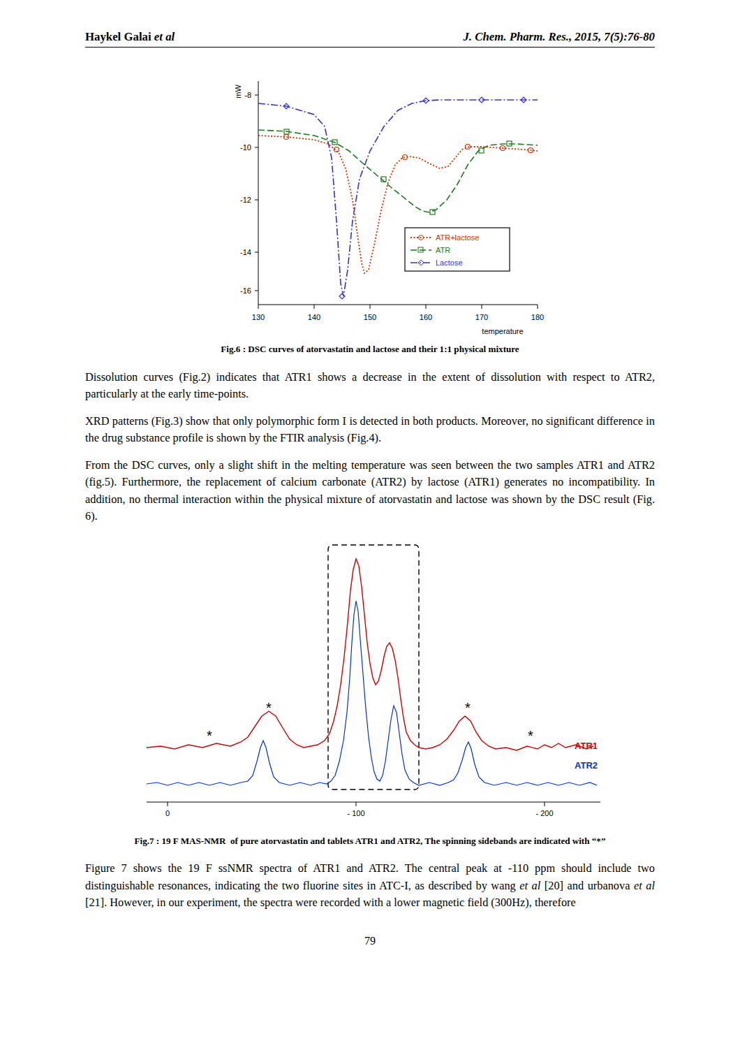Haykel Galai et al J. Chem. Pharm. Res., 2015, 7(5):76-80
mW -8 -10 -12 -14 -16 130 140 150 160 170 180 temperature ATR+lactose ATR Lactose
Fig.6 : DSC curves of atorvastatin and lactose and their 1:1 physical mixture
Dissolution curves (Fig.2) indicates that ATR1 shows a decrease in the extent of dissolution with respect to ATR2, particularly at the early time-points.
XRD patterns (Fig.3) show that only polymorphic form I is detected in both products. Moreover, no significant difference in the drug substance profile is shown by the FTIR analysis (Fig.4).
From the DSC curves, only a slight shift in the melting temperature was seen between the two samples ATR1 and ATR2 (fig.5). Furthermore, the replacement of calcium carbonate (ATR2) by lactose (ATR1) generates no incompatibility. In addition, no thermal interaction within the physical mixture of atorvastatin and lactose was shown by the DSC result (Fig. 6).
ATR1 ATR2 * * * * 0 - 100 - 200
Fig.7 : 19 F MAS-NMR of pure atorvastatin and tablets ATR1 and ATR2, The spinning sidebands are indicated with “*”
Figure 7 shows the 19 F ssNMR spectra of ATR1 and ATR2. The central peak at -110 ppm should include two distinguishable resonances, indicating the two fluorine sites in ATC-I, as described by wang et al [20] and urbanova et al [21]. However, in our experiment, the spectra were recorded with a lower magnetic field (300Hz), therefore
79